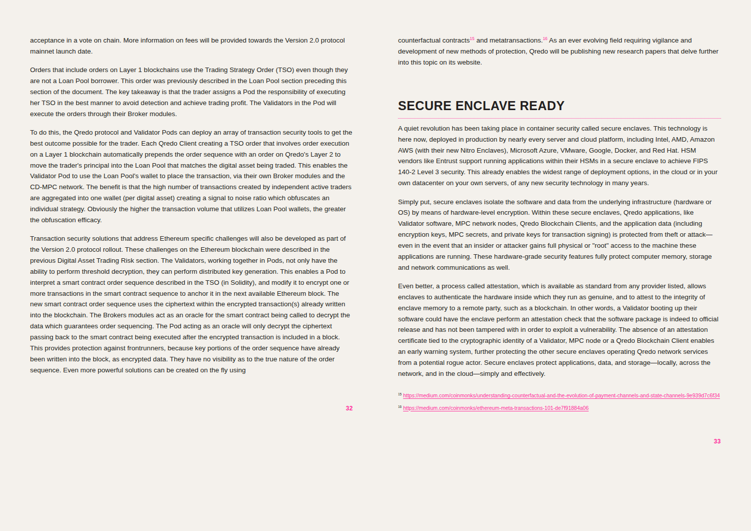acceptance in a vote on chain. More information on fees will be provided towards the Version 2.0 protocol mainnet launch date.
Orders that include orders on Layer 1 blockchains use the Trading Strategy Order (TSO) even though they are not a Loan Pool borrower. This order was previously described in the Loan Pool section preceding this section of the document. The key takeaway is that the trader assigns a Pod the responsibility of executing her TSO in the best manner to avoid detection and achieve trading profit. The Validators in the Pod will execute the orders through their Broker modules.
To do this, the Qredo protocol and Validator Pods can deploy an array of transaction security tools to get the best outcome possible for the trader. Each Qredo Client creating a TSO order that involves order execution on a Layer 1 blockchain automatically prepends the order sequence with an order on Qredo's Layer 2 to move the trader's principal into the Loan Pool that matches the digital asset being traded. This enables the Validator Pod to use the Loan Pool's wallet to place the transaction, via their own Broker modules and the CD-MPC network. The benefit is that the high number of transactions created by independent active traders are aggregated into one wallet (per digital asset) creating a signal to noise ratio which obfuscates an individual strategy. Obviously the higher the transaction volume that utilizes Loan Pool wallets, the greater the obfuscation efficacy.
Transaction security solutions that address Ethereum specific challenges will also be developed as part of the Version 2.0 protocol rollout. These challenges on the Ethereum blockchain were described in the previous Digital Asset Trading Risk section. The Validators, working together in Pods, not only have the ability to perform threshold decryption, they can perform distributed key generation. This enables a Pod to interpret a smart contract order sequence described in the TSO (in Solidity), and modify it to encrypt one or more transactions in the smart contract sequence to anchor it in the next available Ethereum block. The new smart contract order sequence uses the ciphertext within the encrypted transaction(s) already written into the blockchain. The Brokers modules act as an oracle for the smart contract being called to decrypt the data which guarantees order sequencing. The Pod acting as an oracle will only decrypt the ciphertext passing back to the smart contract being executed after the encrypted transaction is included in a block. This provides protection against frontrunners, because key portions of the order sequence have already been written into the block, as encrypted data. They have no visibility as to the true nature of the order sequence. Even more powerful solutions can be created on the fly using
32
counterfactual contracts15 and metatransactions.16 As an ever evolving field requiring vigilance and development of new methods of protection, Qredo will be publishing new research papers that delve further into this topic on its website.
Secure Enclave Ready
A quiet revolution has been taking place in container security called secure enclaves. This technology is here now, deployed in production by nearly every server and cloud platform, including Intel, AMD, Amazon AWS (with their new Nitro Enclaves), Microsoft Azure, VMware, Google, Docker, and Red Hat. HSM vendors like Entrust support running applications within their HSMs in a secure enclave to achieve FIPS 140-2 Level 3 security. This already enables the widest range of deployment options, in the cloud or in your own datacenter on your own servers, of any new security technology in many years.
Simply put, secure enclaves isolate the software and data from the underlying infrastructure (hardware or OS) by means of hardware-level encryption. Within these secure enclaves, Qredo applications, like Validator software, MPC network nodes, Qredo Blockchain Clients, and the application data (including encryption keys, MPC secrets, and private keys for transaction signing) is protected from theft or attack—even in the event that an insider or attacker gains full physical or "root" access to the machine these applications are running. These hardware-grade security features fully protect computer memory, storage and network communications as well.
Even better, a process called attestation, which is available as standard from any provider listed, allows enclaves to authenticate the hardware inside which they run as genuine, and to attest to the integrity of enclave memory to a remote party, such as a blockchain. In other words, a Validator booting up their software could have the enclave perform an attestation check that the software package is indeed to official release and has not been tampered with in order to exploit a vulnerability. The absence of an attestation certificate tied to the cryptographic identity of a Validator, MPC node or a Qredo Blockchain Client enables an early warning system, further protecting the other secure enclaves operating Qredo network services from a potential rogue actor. Secure enclaves protect applications, data, and storage—locally, across the network, and in the cloud—simply and effectively.
15 https://medium.com/coinmonks/understanding-counterfactual-and-the-evolution-of-payment-channels-and-state-channels-9e939d7c6f34
16 https://medium.com/coinmonks/ethereum-meta-transactions-101-de7f91884a06
33